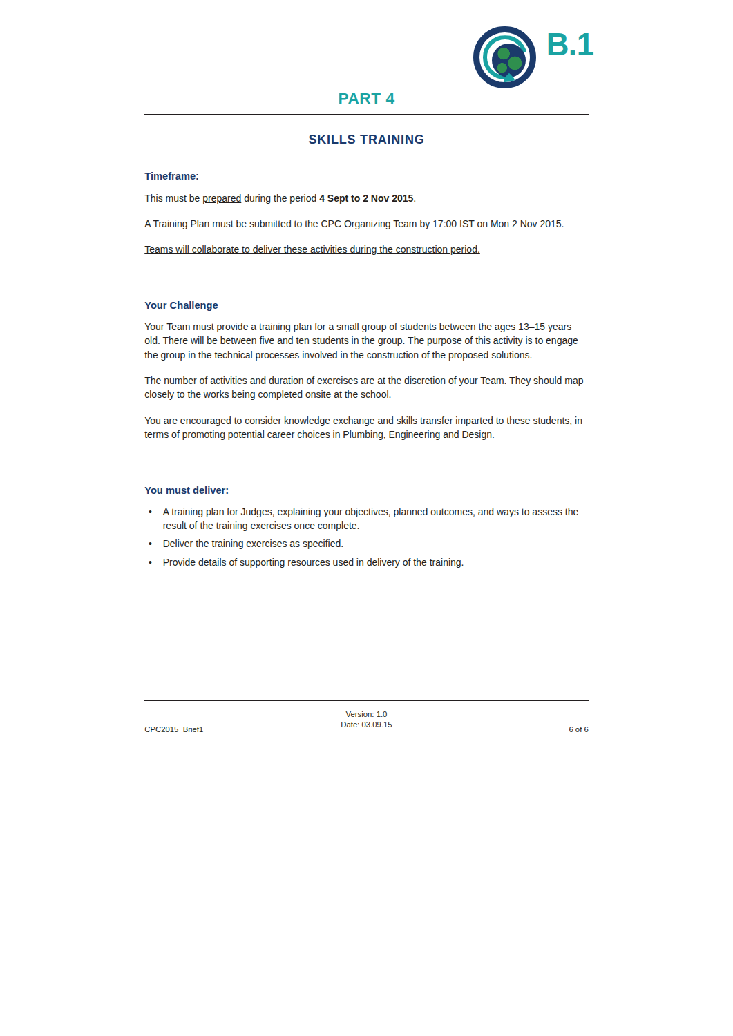B.1
PART 4
SKILLS TRAINING
Timeframe:
This must be prepared during the period 4 Sept to 2 Nov 2015.
A Training Plan must be submitted to the CPC Organizing Team by 17:00 IST on Mon 2 Nov 2015.
Teams will collaborate to deliver these activities during the construction period.
Your Challenge
Your Team must provide a training plan for a small group of students between the ages 13–15 years old. There will be between five and ten students in the group. The purpose of this activity is to engage the group in the technical processes involved in the construction of the proposed solutions.
The number of activities and duration of exercises are at the discretion of your Team. They should map closely to the works being completed onsite at the school.
You are encouraged to consider knowledge exchange and skills transfer imparted to these students, in terms of promoting potential career choices in Plumbing, Engineering and Design.
You must deliver:
A training plan for Judges, explaining your objectives, planned outcomes, and ways to assess the result of the training exercises once complete.
Deliver the training exercises as specified.
Provide details of supporting resources used in delivery of the training.
CPC2015_Brief1
Version: 1.0
Date: 03.09.15
6 of 6